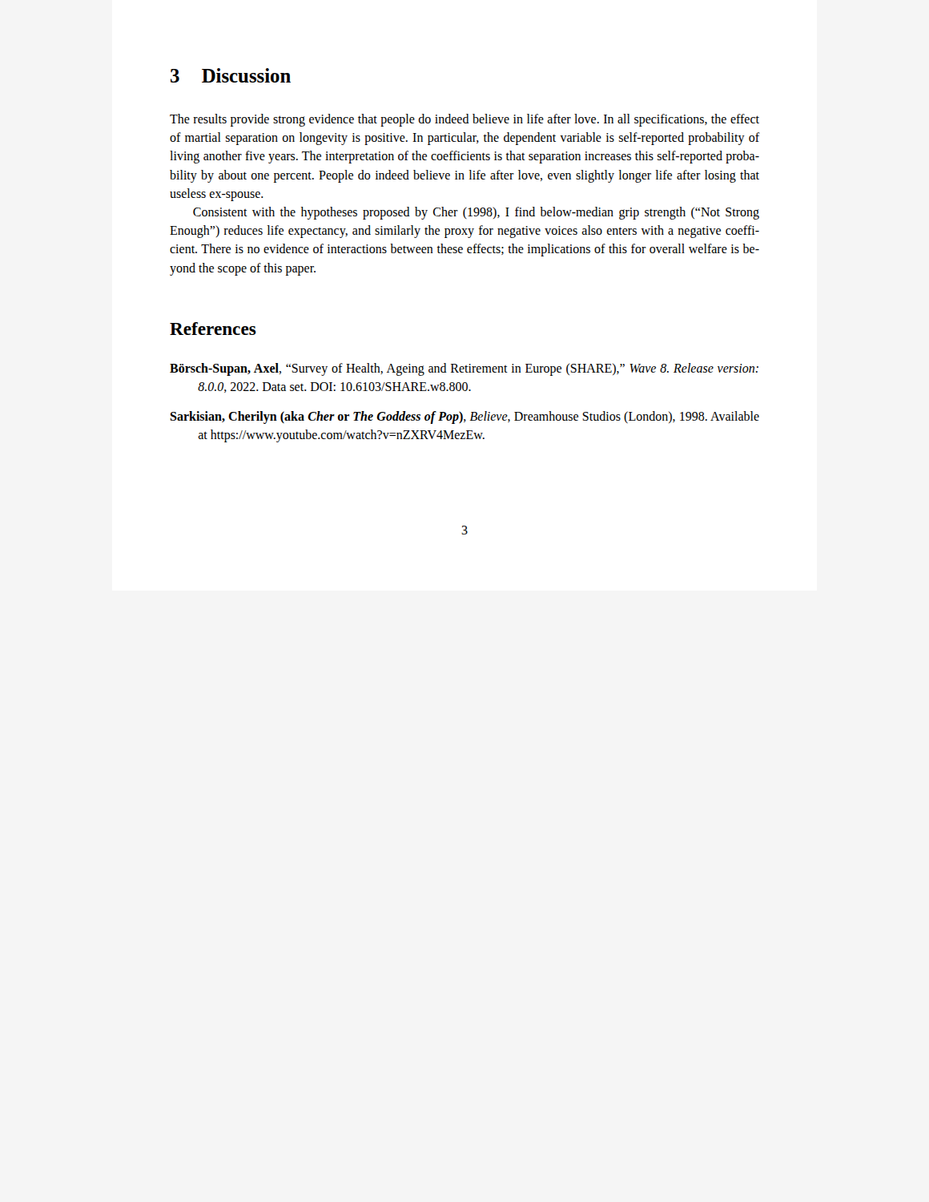3 Discussion
The results provide strong evidence that people do indeed believe in life after love. In all specifications, the effect of martial separation on longevity is positive. In particular, the dependent variable is self-reported probability of living another five years. The interpretation of the coefficients is that separation increases this self-reported probability by about one percent. People do indeed believe in life after love, even slightly longer life after losing that useless ex-spouse.
Consistent with the hypotheses proposed by Cher (1998), I find below-median grip strength (“Not Strong Enough”) reduces life expectancy, and similarly the proxy for negative voices also enters with a negative coefficient. There is no evidence of interactions between these effects; the implications of this for overall welfare is beyond the scope of this paper.
References
Börsch-Supan, Axel, “Survey of Health, Ageing and Retirement in Europe (SHARE),” Wave 8. Release version: 8.0.0, 2022. Data set. DOI: 10.6103/SHARE.w8.800.
Sarkisian, Cherilyn (aka Cher or The Goddess of Pop), Believe, Dreamhouse Studios (London), 1998. Available at https://www.youtube.com/watch?v=nZXRV4MezEw.
3